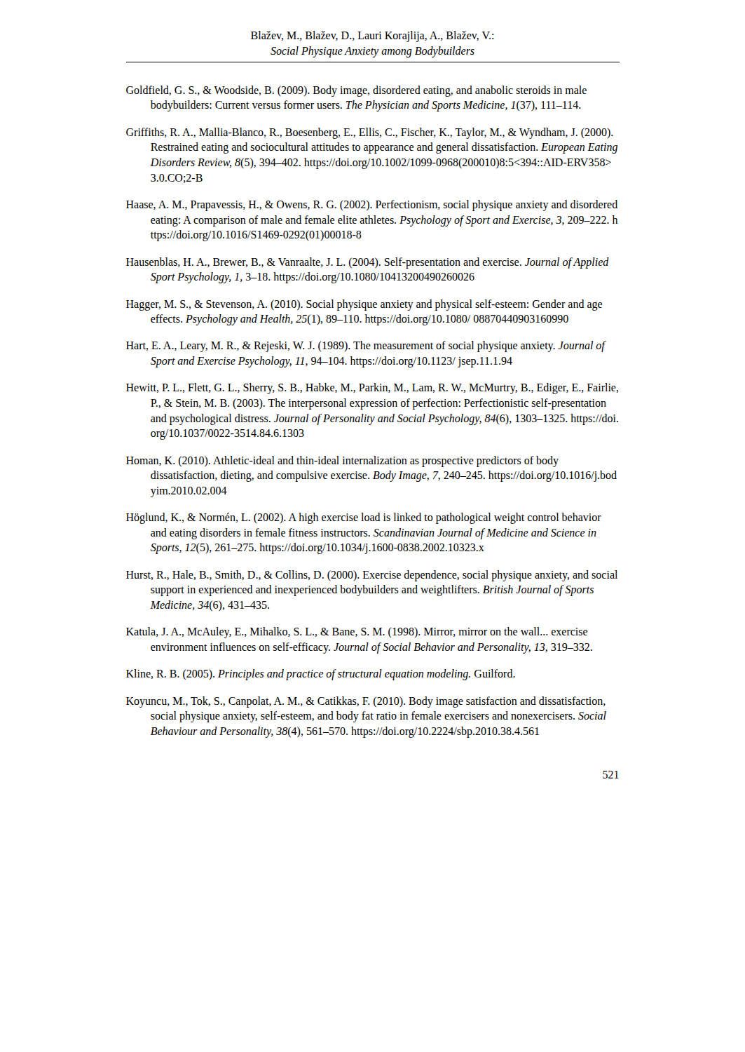Blažev, M., Blažev, D., Lauri Korajlija, A., Blažev, V.:
Social Physique Anxiety among Bodybuilders
Goldfield, G. S., & Woodside, B. (2009). Body image, disordered eating, and anabolic steroids in male bodybuilders: Current versus former users. The Physician and Sports Medicine, 1(37), 111–114.
Griffiths, R. A., Mallia-Blanco, R., Boesenberg, E., Ellis, C., Fischer, K., Taylor, M., & Wyndham, J. (2000). Restrained eating and sociocultural attitudes to appearance and general dissatisfaction. European Eating Disorders Review, 8(5), 394–402. https://doi.org/10.1002/1099-0968(200010)8:5<394::AID-ERV358>3.0.CO;2-B
Haase, A. M., Prapavessis, H., & Owens, R. G. (2002). Perfectionism, social physique anxiety and disordered eating: A comparison of male and female elite athletes. Psychology of Sport and Exercise, 3, 209–222. https://doi.org/10.1016/S1469-0292(01)00018-8
Hausenblas, H. A., Brewer, B., & Vanraalte, J. L. (2004). Self-presentation and exercise. Journal of Applied Sport Psychology, 1, 3–18. https://doi.org/10.1080/10413200490260026
Hagger, M. S., & Stevenson, A. (2010). Social physique anxiety and physical self-esteem: Gender and age effects. Psychology and Health, 25(1), 89–110. https://doi.org/10.1080/ 08870440903160990
Hart, E. A., Leary, M. R., & Rejeski, W. J. (1989). The measurement of social physique anxiety. Journal of Sport and Exercise Psychology, 11, 94–104. https://doi.org/10.1123/ jsep.11.1.94
Hewitt, P. L., Flett, G. L., Sherry, S. B., Habke, M., Parkin, M., Lam, R. W., McMurtry, B., Ediger, E., Fairlie, P., & Stein, M. B. (2003). The interpersonal expression of perfection: Perfectionistic self-presentation and psychological distress. Journal of Personality and Social Psychology, 84(6), 1303–1325. https://doi.org/10.1037/0022-3514.84.6.1303
Homan, K. (2010). Athletic-ideal and thin-ideal internalization as prospective predictors of body dissatisfaction, dieting, and compulsive exercise. Body Image, 7, 240–245. https://doi.org/10.1016/j.bodyim.2010.02.004
Höglund, K., & Normén, L. (2002). A high exercise load is linked to pathological weight control behavior and eating disorders in female fitness instructors. Scandinavian Journal of Medicine and Science in Sports, 12(5), 261–275. https://doi.org/10.1034/j.1600-0838.2002.10323.x
Hurst, R., Hale, B., Smith, D., & Collins, D. (2000). Exercise dependence, social physique anxiety, and social support in experienced and inexperienced bodybuilders and weightlifters. British Journal of Sports Medicine, 34(6), 431–435.
Katula, J. A., McAuley, E., Mihalko, S. L., & Bane, S. M. (1998). Mirror, mirror on the wall... exercise environment influences on self-efficacy. Journal of Social Behavior and Personality, 13, 319–332.
Kline, R. B. (2005). Principles and practice of structural equation modeling. Guilford.
Koyuncu, M., Tok, S., Canpolat, A. M., & Catikkas, F. (2010). Body image satisfaction and dissatisfaction, social physique anxiety, self-esteem, and body fat ratio in female exercisers and nonexercisers. Social Behaviour and Personality, 38(4), 561–570. https://doi.org/10.2224/sbp.2010.38.4.561
521